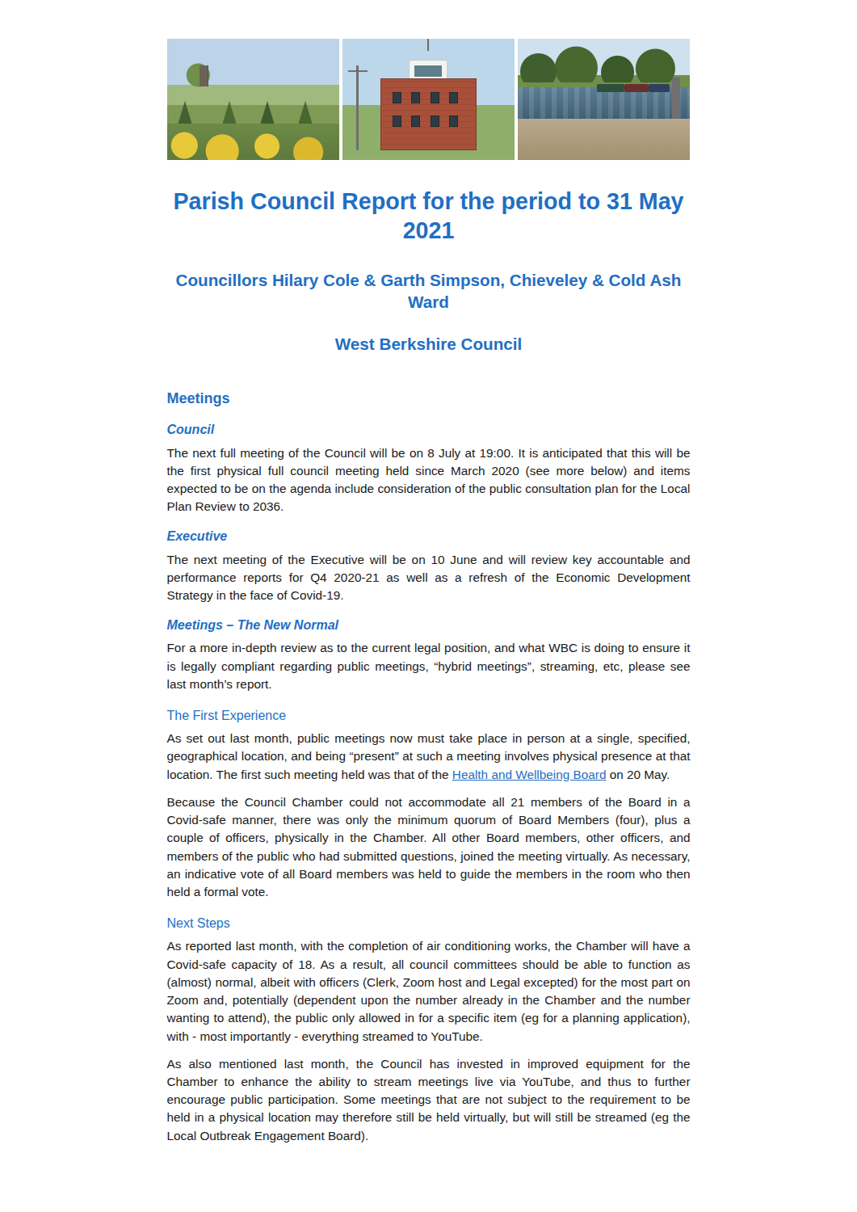Parish Council Report for the period to 31 May 2021
Councillors Hilary Cole & Garth Simpson, Chieveley & Cold Ash Ward
West Berkshire Council
Meetings
Council
The next full meeting of the Council will be on 8 July at 19:00. It is anticipated that this will be the first physical full council meeting held since March 2020 (see more below) and items expected to be on the agenda include consideration of the public consultation plan for the Local Plan Review to 2036.
Executive
The next meeting of the Executive will be on 10 June and will review key accountable and performance reports for Q4 2020-21 as well as a refresh of the Economic Development Strategy in the face of Covid-19.
Meetings – The New Normal
For a more in-depth review as to the current legal position, and what WBC is doing to ensure it is legally compliant regarding public meetings, “hybrid meetings”, streaming, etc, please see last month’s report.
The First Experience
As set out last month, public meetings now must take place in person at a single, specified, geographical location, and being “present” at such a meeting involves physical presence at that location. The first such meeting held was that of the Health and Wellbeing Board on 20 May.
Because the Council Chamber could not accommodate all 21 members of the Board in a Covid-safe manner, there was only the minimum quorum of Board Members (four), plus a couple of officers, physically in the Chamber. All other Board members, other officers, and members of the public who had submitted questions, joined the meeting virtually. As necessary, an indicative vote of all Board members was held to guide the members in the room who then held a formal vote.
Next Steps
As reported last month, with the completion of air conditioning works, the Chamber will have a Covid-safe capacity of 18. As a result, all council committees should be able to function as (almost) normal, albeit with officers (Clerk, Zoom host and Legal excepted) for the most part on Zoom and, potentially (dependent upon the number already in the Chamber and the number wanting to attend), the public only allowed in for a specific item (eg for a planning application), with - most importantly - everything streamed to YouTube.
As also mentioned last month, the Council has invested in improved equipment for the Chamber to enhance the ability to stream meetings live via YouTube, and thus to further encourage public participation. Some meetings that are not subject to the requirement to be held in a physical location may therefore still be held virtually, but will still be streamed (eg the Local Outbreak Engagement Board).